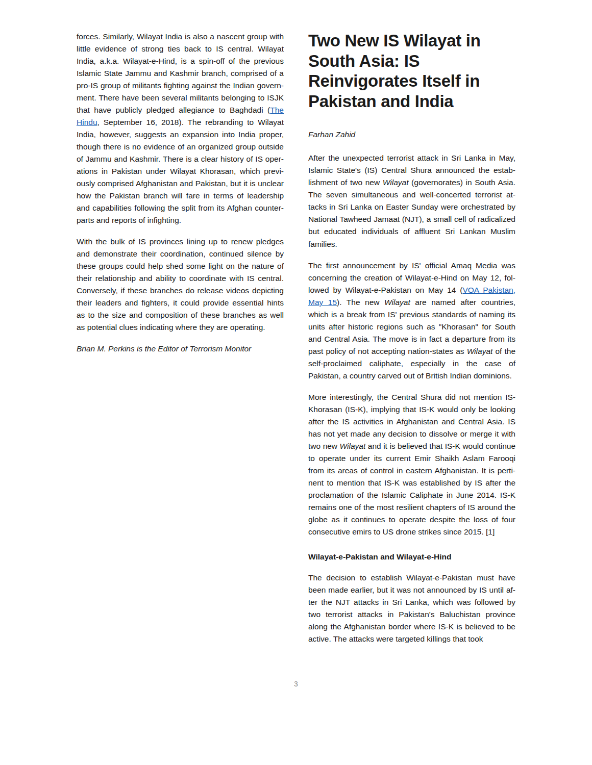forces. Similarly, Wilayat India is also a nascent group with little evidence of strong ties back to IS central. Wilayat India, a.k.a. Wilayat-e-Hind, is a spin-off of the previous Islamic State Jammu and Kashmir branch, comprised of a pro-IS group of militants fighting against the Indian government. There have been several militants belonging to ISJK that have publicly pledged allegiance to Baghdadi (The Hindu, September 16, 2018). The rebranding to Wilayat India, however, suggests an expansion into India proper, though there is no evidence of an organized group outside of Jammu and Kashmir. There is a clear history of IS operations in Pakistan under Wilayat Khorasan, which previously comprised Afghanistan and Pakistan, but it is unclear how the Pakistan branch will fare in terms of leadership and capabilities following the split from its Afghan counterparts and reports of infighting.
With the bulk of IS provinces lining up to renew pledges and demonstrate their coordination, continued silence by these groups could help shed some light on the nature of their relationship and ability to coordinate with IS central. Conversely, if these branches do release videos depicting their leaders and fighters, it could provide essential hints as to the size and composition of these branches as well as potential clues indicating where they are operating.
Brian M. Perkins is the Editor of Terrorism Monitor
Two New IS Wilayat in South Asia: IS Reinvigorates Itself in Pakistan and India
Farhan Zahid
After the unexpected terrorist attack in Sri Lanka in May, Islamic State's (IS) Central Shura announced the establishment of two new Wilayat (governorates) in South Asia. The seven simultaneous and well-concerted terrorist attacks in Sri Lanka on Easter Sunday were orchestrated by National Tawheed Jamaat (NJT), a small cell of radicalized but educated individuals of affluent Sri Lankan Muslim families.
The first announcement by IS' official Amaq Media was concerning the creation of Wilayat-e-Hind on May 12, followed by Wilayat-e-Pakistan on May 14 (VOA Pakistan, May 15). The new Wilayat are named after countries, which is a break from IS' previous standards of naming its units after historic regions such as "Khorasan" for South and Central Asia. The move is in fact a departure from its past policy of not accepting nation-states as Wilayat of the self-proclaimed caliphate, especially in the case of Pakistan, a country carved out of British Indian dominions.
More interestingly, the Central Shura did not mention IS-Khorasan (IS-K), implying that IS-K would only be looking after the IS activities in Afghanistan and Central Asia. IS has not yet made any decision to dissolve or merge it with two new Wilayat and it is believed that IS-K would continue to operate under its current Emir Shaikh Aslam Farooqi from its areas of control in eastern Afghanistan. It is pertinent to mention that IS-K was established by IS after the proclamation of the Islamic Caliphate in June 2014. IS-K remains one of the most resilient chapters of IS around the globe as it continues to operate despite the loss of four consecutive emirs to US drone strikes since 2015. [1]
Wilayat-e-Pakistan and Wilayat-e-Hind
The decision to establish Wilayat-e-Pakistan must have been made earlier, but it was not announced by IS until after the NJT attacks in Sri Lanka, which was followed by two terrorist attacks in Pakistan's Baluchistan province along the Afghanistan border where IS-K is believed to be active. The attacks were targeted killings that took
3